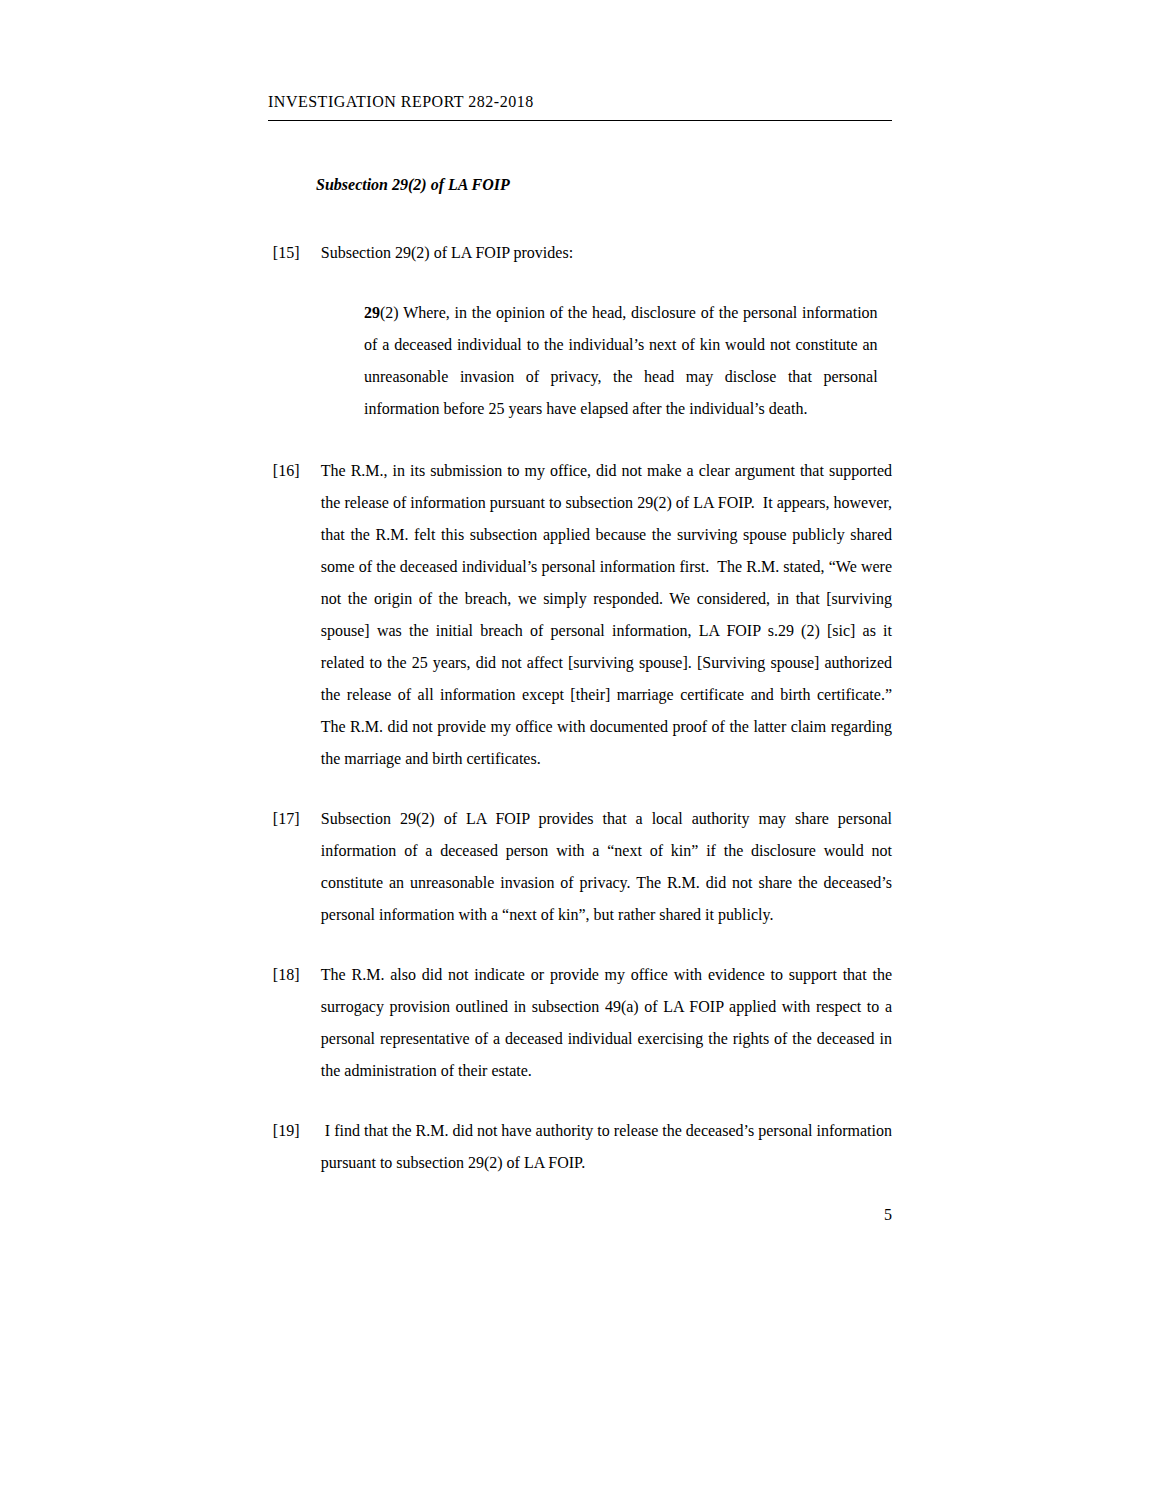INVESTIGATION REPORT 282-2018
Subsection 29(2) of LA FOIP
[15]
Subsection 29(2) of LA FOIP provides:
29(2) Where, in the opinion of the head, disclosure of the personal information of a deceased individual to the individual’s next of kin would not constitute an unreasonable invasion of privacy, the head may disclose that personal information before 25 years have elapsed after the individual’s death.
[16]
The R.M., in its submission to my office, did not make a clear argument that supported the release of information pursuant to subsection 29(2) of LA FOIP. It appears, however, that the R.M. felt this subsection applied because the surviving spouse publicly shared some of the deceased individual’s personal information first. The R.M. stated, “We were not the origin of the breach, we simply responded. We considered, in that [surviving spouse] was the initial breach of personal information, LA FOIP s.29 (2) [sic] as it related to the 25 years, did not affect [surviving spouse]. [Surviving spouse] authorized the release of all information except [their] marriage certificate and birth certificate.” The R.M. did not provide my office with documented proof of the latter claim regarding the marriage and birth certificates.
[17]
Subsection 29(2) of LA FOIP provides that a local authority may share personal information of a deceased person with a “next of kin” if the disclosure would not constitute an unreasonable invasion of privacy. The R.M. did not share the deceased’s personal information with a “next of kin”, but rather shared it publicly.
[18]
The R.M. also did not indicate or provide my office with evidence to support that the surrogacy provision outlined in subsection 49(a) of LA FOIP applied with respect to a personal representative of a deceased individual exercising the rights of the deceased in the administration of their estate.
[19]
I find that the R.M. did not have authority to release the deceased’s personal information pursuant to subsection 29(2) of LA FOIP.
5